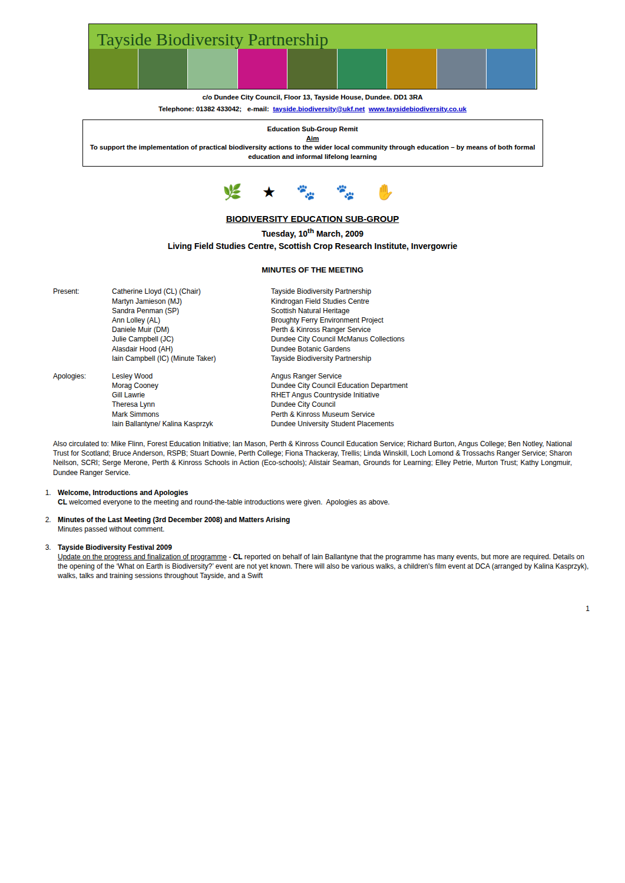Tayside Biodiversity Partnership
c/o Dundee City Council, Floor 13, Tayside House, Dundee. DD1 3RA
Telephone: 01382 433042; e-mail: tayside.biodiversity@ukf.net www.taysidebiodiversity.co.uk
Education Sub-Group Remit
Aim
To support the implementation of practical biodiversity actions to the wider local community through education – by means of both formal education and informal lifelong learning
🌿 ★ 🐾 🐾 ✋
BIODIVERSITY EDUCATION SUB-GROUP
Tuesday, 10th March, 2009
Living Field Studies Centre, Scottish Crop Research Institute, Invergowrie
MINUTES OF THE MEETING
| Present: | Catherine Lloyd (CL) (Chair) | Tayside Biodiversity Partnership |
| | Martyn Jamieson (MJ) | Kindrogan Field Studies Centre |
| | Sandra Penman (SP) | Scottish Natural Heritage |
| | Ann Lolley (AL) | Broughty Ferry Environment Project |
| | Daniele Muir (DM) | Perth & Kinross Ranger Service |
| | Julie Campbell (JC) | Dundee City Council McManus Collections |
| | Alasdair Hood (AH) | Dundee Botanic Gardens |
| | Iain Campbell (IC) (Minute Taker) | Tayside Biodiversity Partnership |
| Apologies: | Lesley Wood | Angus Ranger Service |
| | Morag Cooney | Dundee City Council Education Department |
| | Gill Lawrie | RHET Angus Countryside Initiative |
| | Theresa Lynn | Dundee City Council |
| | Mark Simmons | Perth & Kinross Museum Service |
| | Iain Ballantyne/ Kalina Kasprzyk | Dundee University Student Placements |
Also circulated to: Mike Flinn, Forest Education Initiative; Ian Mason, Perth & Kinross Council Education Service; Richard Burton, Angus College; Ben Notley, National Trust for Scotland; Bruce Anderson, RSPB; Stuart Downie, Perth College; Fiona Thackeray, Trellis; Linda Winskill, Loch Lomond & Trossachs Ranger Service; Sharon Neilson, SCRI; Serge Merone, Perth & Kinross Schools in Action (Eco-schools); Alistair Seaman, Grounds for Learning; Elley Petrie, Murton Trust; Kathy Longmuir, Dundee Ranger Service.
Welcome, Introductions and Apologies
CL welcomed everyone to the meeting and round-the-table introductions were given. Apologies as above.
Minutes of the Last Meeting (3rd December 2008) and Matters Arising
Minutes passed without comment.
Tayside Biodiversity Festival 2009
Update on the progress and finalization of programme - CL reported on behalf of Iain Ballantyne that the programme has many events, but more are required. Details on the opening of the ‘What on Earth is Biodiversity?’ event are not yet known. There will also be various walks, a children's film event at DCA (arranged by Kalina Kasprzyk), walks, talks and training sessions throughout Tayside, and a Swift
1